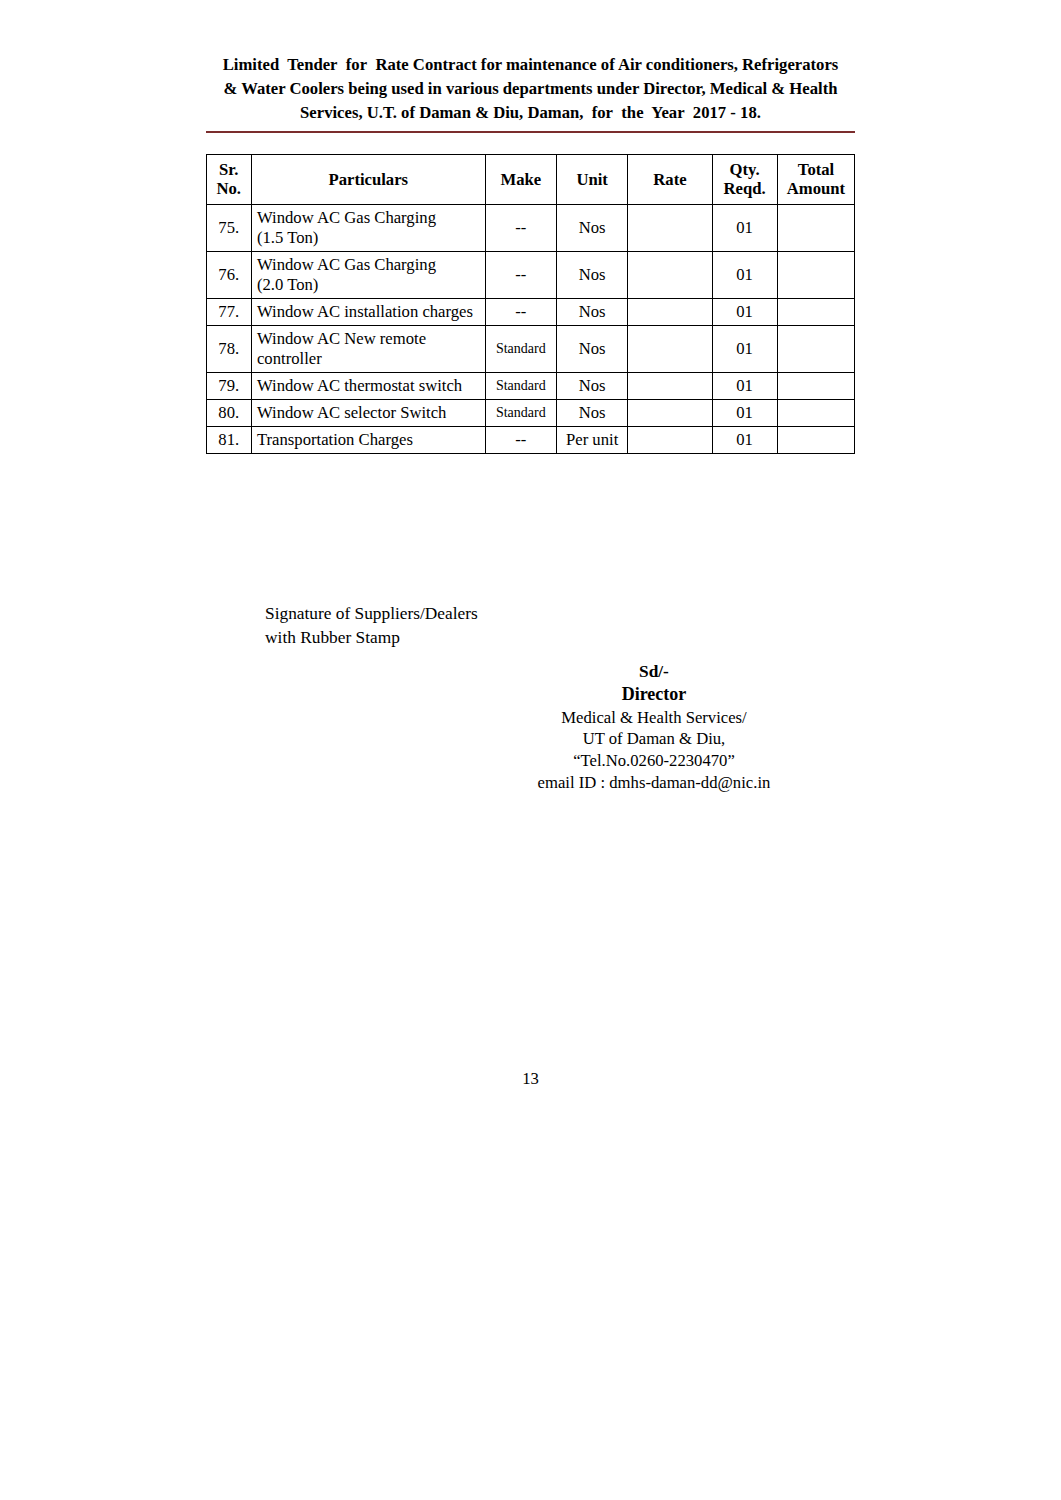Limited Tender for Rate Contract for maintenance of Air conditioners, Refrigerators & Water Coolers being used in various departments under Director, Medical & Health Services, U.T. of Daman & Diu, Daman, for the Year 2017 - 18.
| Sr. No. | Particulars | Make | Unit | Rate | Qty. Reqd. | Total Amount |
| --- | --- | --- | --- | --- | --- | --- |
| 75. | Window AC Gas Charging (1.5 Ton) | -- | Nos | | 01 | |
| 76. | Window AC Gas Charging (2.0 Ton) | -- | Nos | | 01 | |
| 77. | Window AC installation charges | -- | Nos | | 01 | |
| 78. | Window AC New remote controller | Standard | Nos | | 01 | |
| 79. | Window AC thermostat switch | Standard | Nos | | 01 | |
| 80. | Window AC selector Switch | Standard | Nos | | 01 | |
| 81. | Transportation Charges | -- | Per unit | | 01 | |
Signature of Suppliers/Dealers
with Rubber Stamp
Sd/-
Director
Medical & Health Services/
UT of Daman & Diu,
“Tel.No.0260-2230470”
email ID : dmhs-daman-dd@nic.in
13